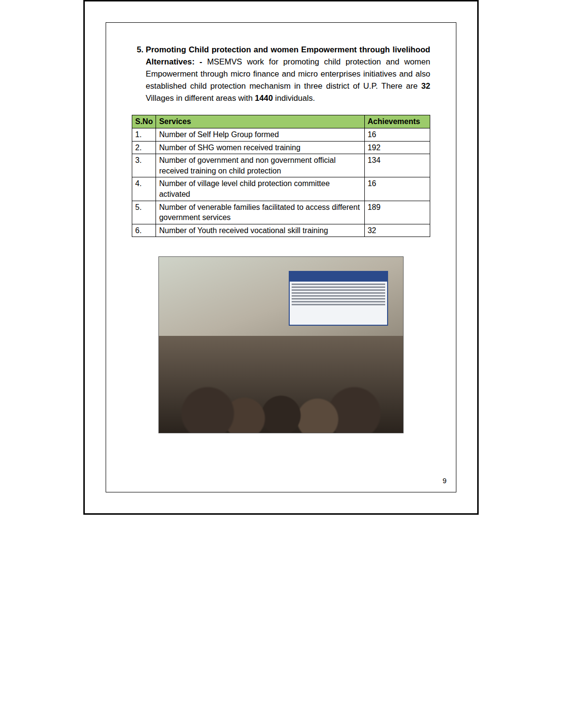Promoting Child protection and women Empowerment through livelihood Alternatives: - MSEMVS work for promoting child protection and women Empowerment through micro finance and micro enterprises initiatives and also established child protection mechanism in three district of U.P. There are 32 Villages in different areas with 1440 individuals.
| S.No | Services | Achievements |
| --- | --- | --- |
| 1. | Number of Self Help Group formed | 16 |
| 2. | Number of SHG women received training | 192 |
| 3. | Number of government and non government official received training on child protection | 134 |
| 4. | Number of village level child protection committee activated | 16 |
| 5. | Number of venerable families facilitated to access different government services | 189 |
| 6. | Number of Youth received vocational skill training | 32 |
9